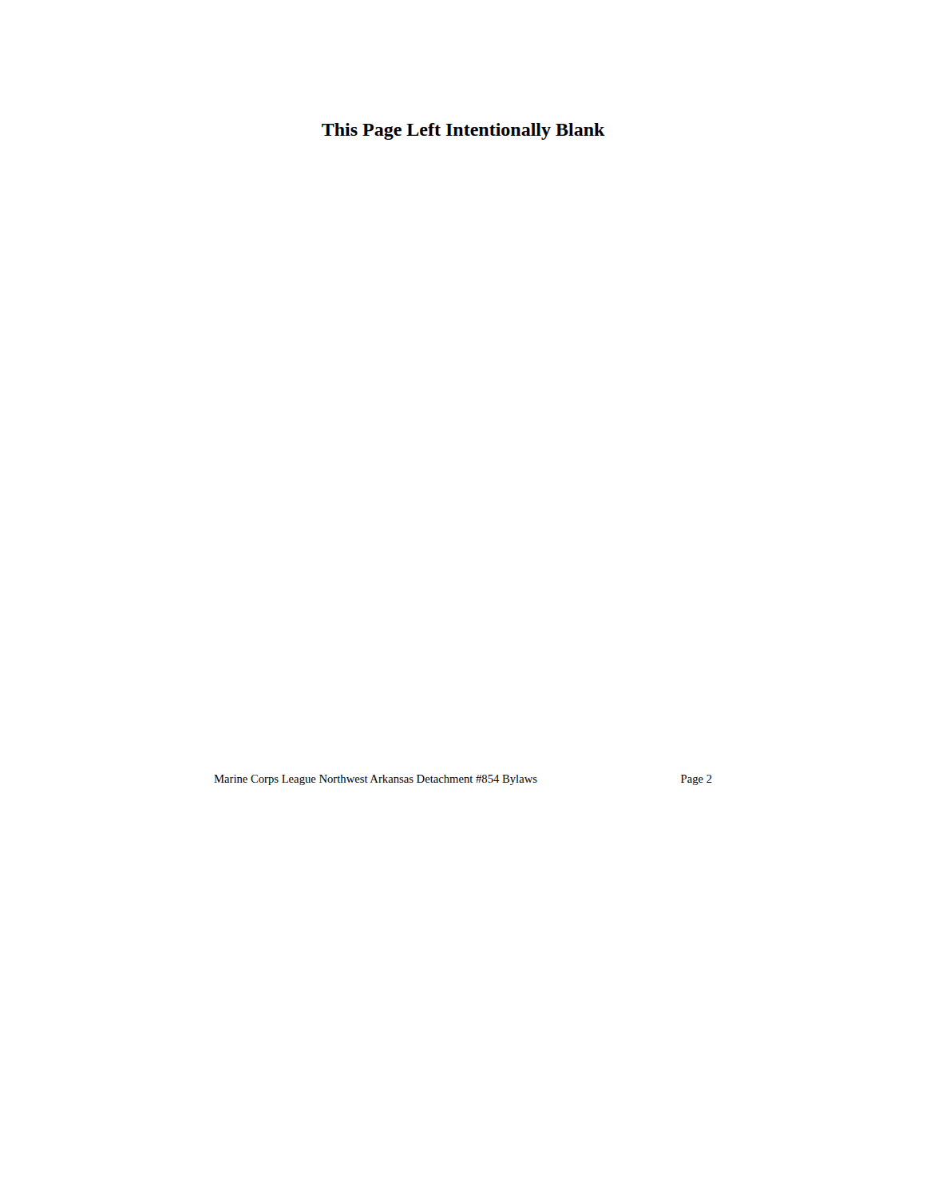This Page Left Intentionally Blank
Marine Corps League Northwest Arkansas Detachment #854 Bylaws Page 2